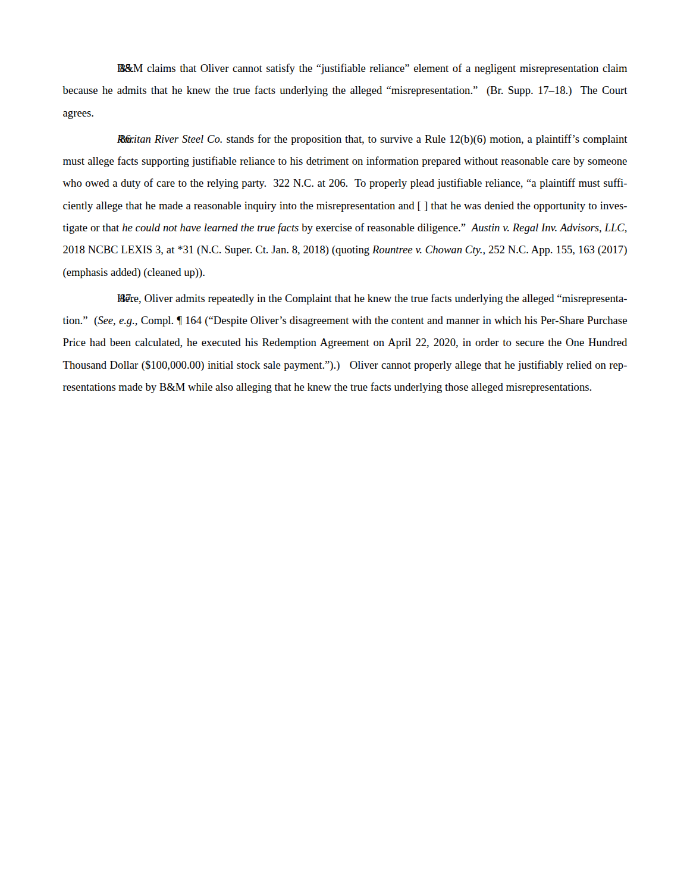85. B&M claims that Oliver cannot satisfy the “justifiable reliance” element of a negligent misrepresentation claim because he admits that he knew the true facts underlying the alleged “misrepresentation.” (Br. Supp. 17–18.) The Court agrees.
86. Raritan River Steel Co. stands for the proposition that, to survive a Rule 12(b)(6) motion, a plaintiff’s complaint must allege facts supporting justifiable reliance to his detriment on information prepared without reasonable care by someone who owed a duty of care to the relying party. 322 N.C. at 206. To properly plead justifiable reliance, “a plaintiff must sufficiently allege that he made a reasonable inquiry into the misrepresentation and [ ] that he was denied the opportunity to investigate or that he could not have learned the true facts by exercise of reasonable diligence.” Austin v. Regal Inv. Advisors, LLC, 2018 NCBC LEXIS 3, at *31 (N.C. Super. Ct. Jan. 8, 2018) (quoting Rountree v. Chowan Cty., 252 N.C. App. 155, 163 (2017) (emphasis added) (cleaned up)).
87. Here, Oliver admits repeatedly in the Complaint that he knew the true facts underlying the alleged “misrepresentation.” (See, e.g., Compl. ¶ 164 (“Despite Oliver’s disagreement with the content and manner in which his Per-Share Purchase Price had been calculated, he executed his Redemption Agreement on April 22, 2020, in order to secure the One Hundred Thousand Dollar ($100,000.00) initial stock sale payment.”).) Oliver cannot properly allege that he justifiably relied on representations made by B&M while also alleging that he knew the true facts underlying those alleged misrepresentations.